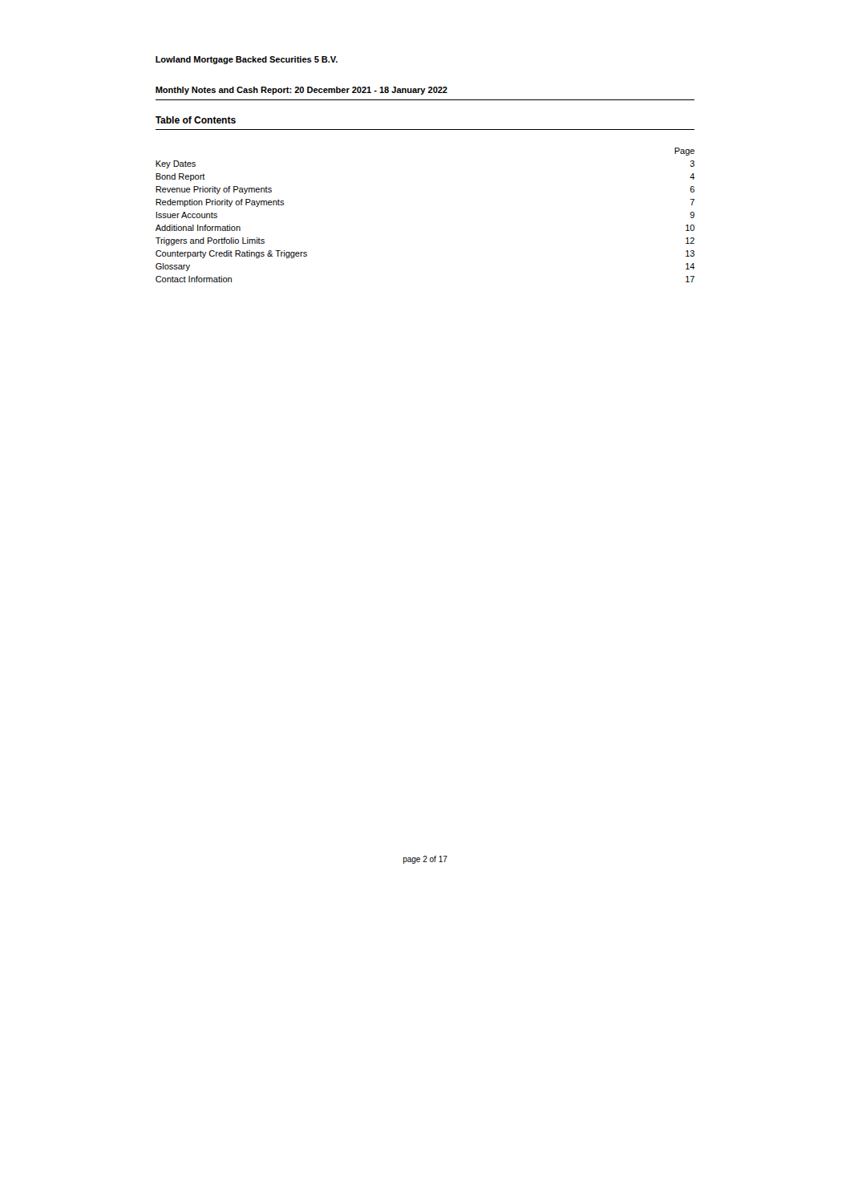Lowland Mortgage Backed Securities 5 B.V.
Monthly Notes and Cash Report: 20 December 2021 - 18 January 2022
Table of Contents
| | Page |
| Key Dates | 3 |
| Bond Report | 4 |
| Revenue Priority of Payments | 6 |
| Redemption Priority of Payments | 7 |
| Issuer Accounts | 9 |
| Additional Information | 10 |
| Triggers and Portfolio Limits | 12 |
| Counterparty Credit Ratings & Triggers | 13 |
| Glossary | 14 |
| Contact Information | 17 |
page 2 of 17